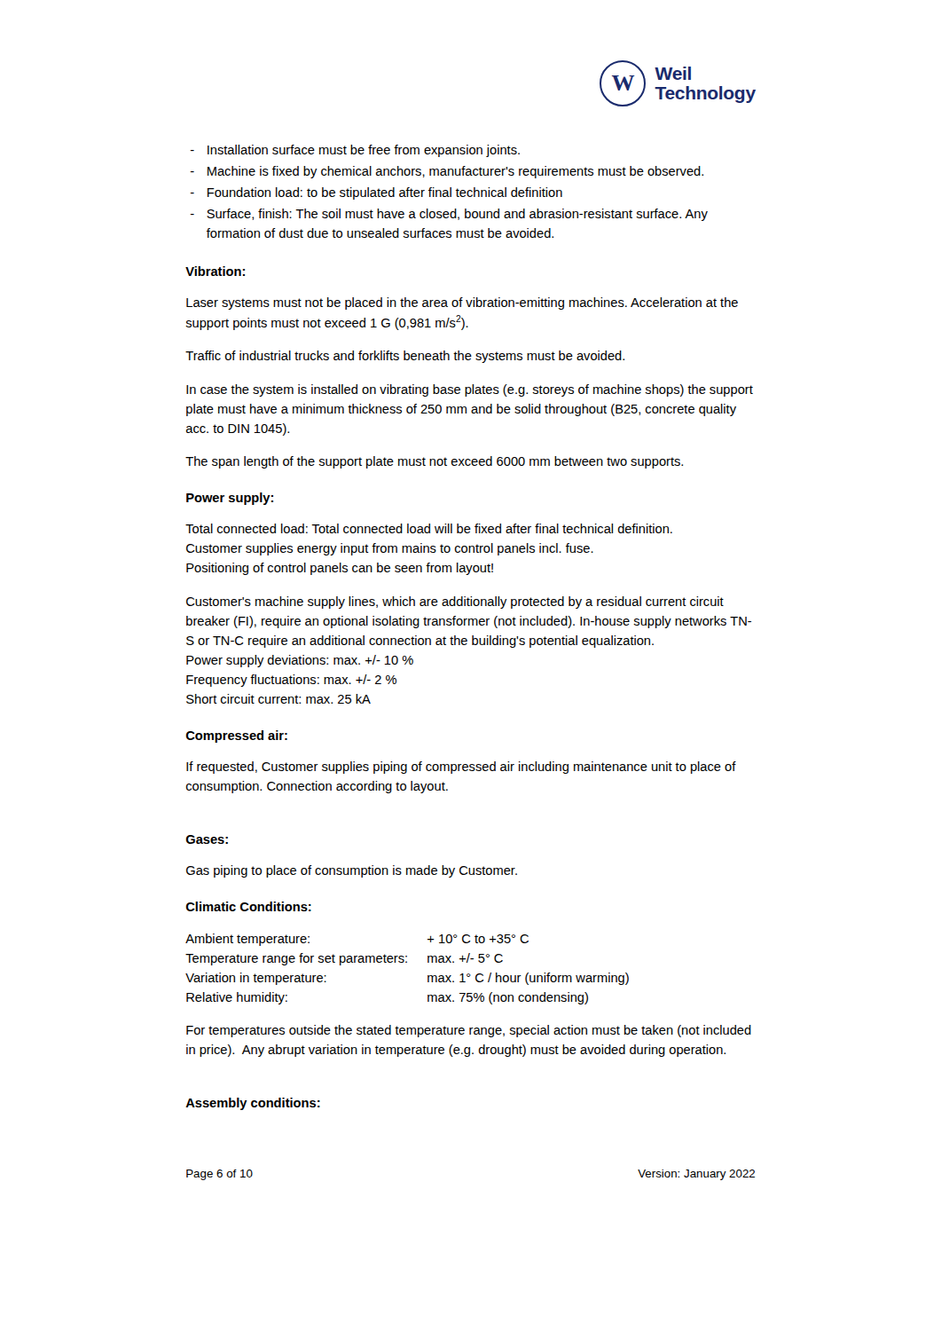W
Weil
Technology
Installation surface must be free from expansion joints.
Machine is fixed by chemical anchors, manufacturer's requirements must be observed.
Foundation load: to be stipulated after final technical definition
Surface, finish: The soil must have a closed, bound and abrasion-resistant surface. Any formation of dust due to unsealed surfaces must be avoided.
Vibration:
Laser systems must not be placed in the area of vibration-emitting machines. Acceleration at the support points must not exceed 1 G (0,981 m/s2).
Traffic of industrial trucks and forklifts beneath the systems must be avoided.
In case the system is installed on vibrating base plates (e.g. storeys of machine shops) the support plate must have a minimum thickness of 250 mm and be solid throughout (B25, concrete quality acc. to DIN 1045).
The span length of the support plate must not exceed 6000 mm between two supports.
Power supply:
Total connected load: Total connected load will be fixed after final technical definition.
Customer supplies energy input from mains to control panels incl. fuse.
Positioning of control panels can be seen from layout!
Customer's machine supply lines, which are additionally protected by a residual current circuit breaker (FI), require an optional isolating transformer (not included). In-house supply networks TN-S or TN-C require an additional connection at the building's potential equalization.
Power supply deviations: max. +/- 10 %
Frequency fluctuations: max. +/- 2 %
Short circuit current: max. 25 kA
Compressed air:
If requested, Customer supplies piping of compressed air including maintenance unit to place of consumption. Connection according to layout.
Gases:
Gas piping to place of consumption is made by Customer.
Climatic Conditions:
| Ambient temperature: | + 10° C to +35° C |
| Temperature range for set parameters: | max. +/- 5° C |
| Variation in temperature: | max. 1° C / hour (uniform warming) |
| Relative humidity: | max. 75% (non condensing) |
For temperatures outside the stated temperature range, special action must be taken (not included in price). Any abrupt variation in temperature (e.g. drought) must be avoided during operation.
Assembly conditions:
Page 6 of 10 Version: January 2022